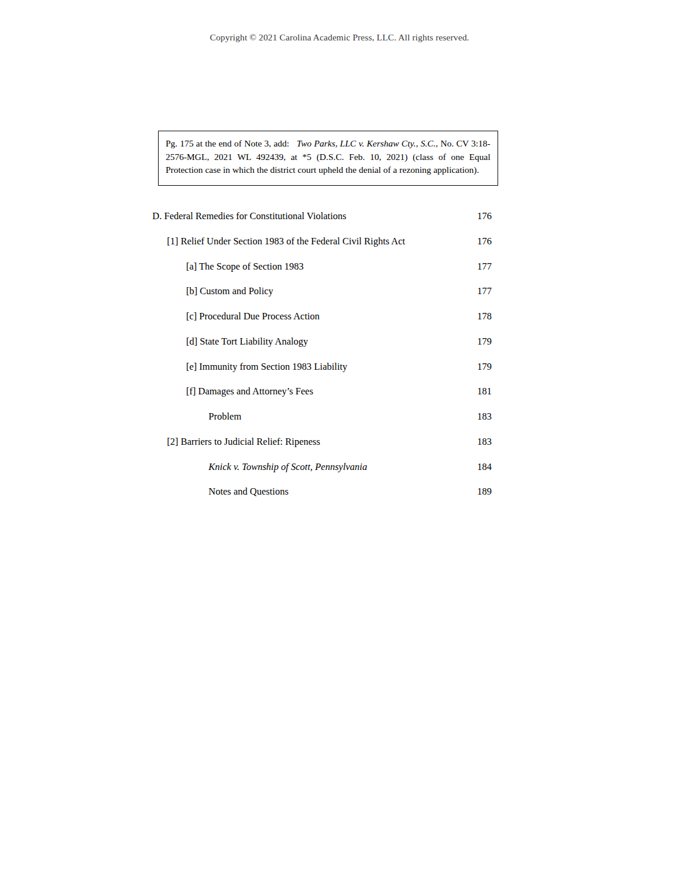Copyright © 2021 Carolina Academic Press, LLC. All rights reserved.
Pg. 175 at the end of Note 3, add: Two Parks, LLC v. Kershaw Cty., S.C., No. CV 3:18-2576-MGL, 2021 WL 492439, at *5 (D.S.C. Feb. 10, 2021) (class of one Equal Protection case in which the district court upheld the denial of a rezoning application).
D. Federal Remedies for Constitutional Violations 176
[1] Relief Under Section 1983 of the Federal Civil Rights Act 176
[a] The Scope of Section 1983 177
[b] Custom and Policy 177
[c] Procedural Due Process Action 178
[d] State Tort Liability Analogy 179
[e] Immunity from Section 1983 Liability 179
[f] Damages and Attorney’s Fees 181
Problem 183
[2] Barriers to Judicial Relief: Ripeness 183
Knick v. Township of Scott, Pennsylvania 184
Notes and Questions 189